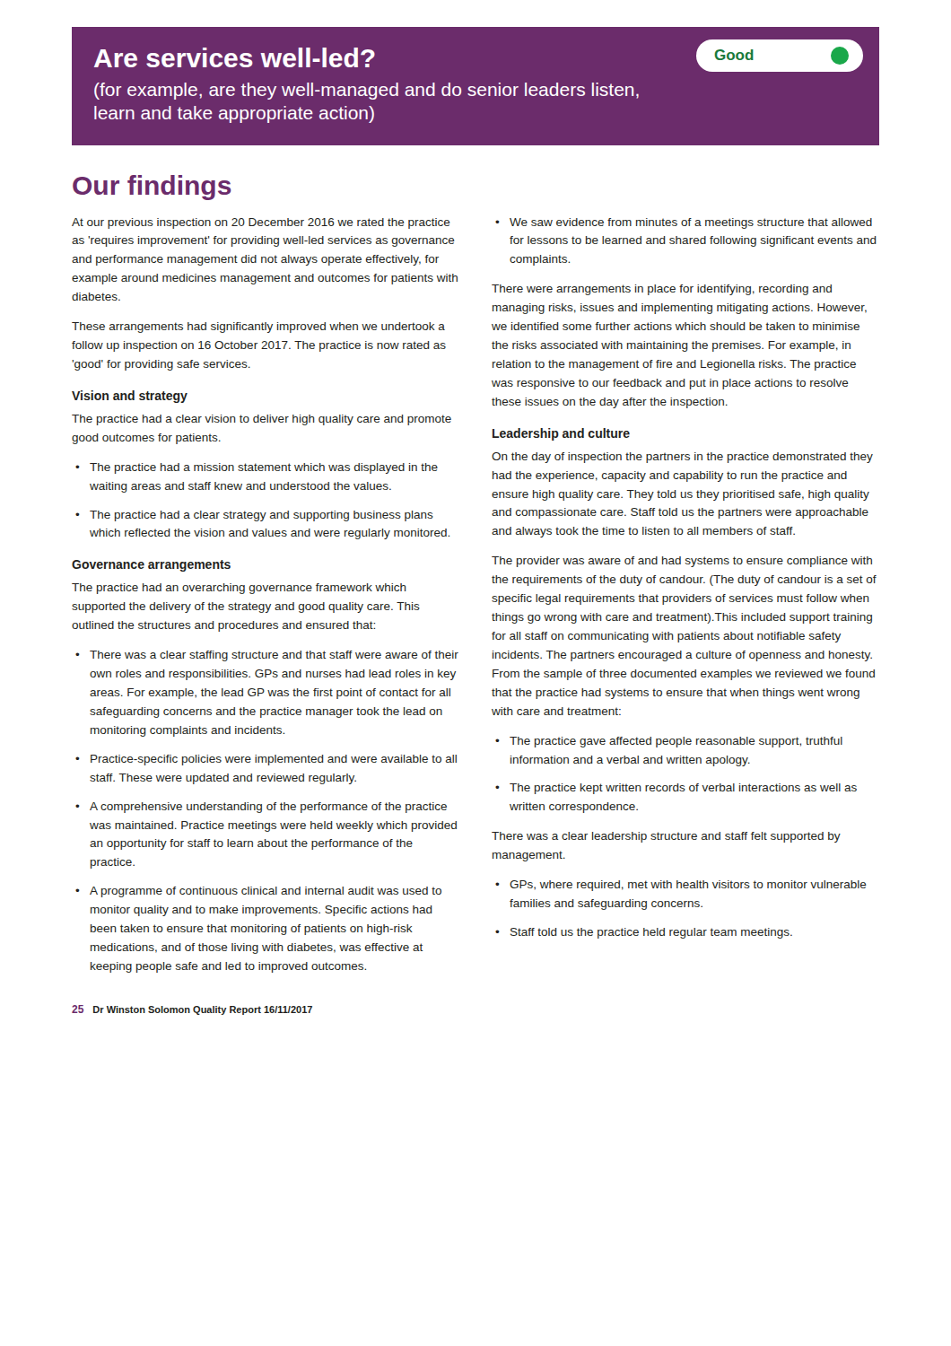Good
Are services well-led?
(for example, are they well-managed and do senior leaders listen, learn and take appropriate action)
Our findings
At our previous inspection on 20 December 2016 we rated the practice as 'requires improvement' for providing well-led services as governance and performance management did not always operate effectively, for example around medicines management and outcomes for patients with diabetes.
These arrangements had significantly improved when we undertook a follow up inspection on 16 October 2017. The practice is now rated as 'good' for providing safe services.
Vision and strategy
The practice had a clear vision to deliver high quality care and promote good outcomes for patients.
The practice had a mission statement which was displayed in the waiting areas and staff knew and understood the values.
The practice had a clear strategy and supporting business plans which reflected the vision and values and were regularly monitored.
Governance arrangements
The practice had an overarching governance framework which supported the delivery of the strategy and good quality care. This outlined the structures and procedures and ensured that:
There was a clear staffing structure and that staff were aware of their own roles and responsibilities. GPs and nurses had lead roles in key areas. For example, the lead GP was the first point of contact for all safeguarding concerns and the practice manager took the lead on monitoring complaints and incidents.
Practice-specific policies were implemented and were available to all staff. These were updated and reviewed regularly.
A comprehensive understanding of the performance of the practice was maintained. Practice meetings were held weekly which provided an opportunity for staff to learn about the performance of the practice.
A programme of continuous clinical and internal audit was used to monitor quality and to make improvements. Specific actions had been taken to ensure that monitoring of patients on high-risk medications, and of those living with diabetes, was effective at keeping people safe and led to improved outcomes.
We saw evidence from minutes of a meetings structure that allowed for lessons to be learned and shared following significant events and complaints.
There were arrangements in place for identifying, recording and managing risks, issues and implementing mitigating actions. However, we identified some further actions which should be taken to minimise the risks associated with maintaining the premises. For example, in relation to the management of fire and Legionella risks. The practice was responsive to our feedback and put in place actions to resolve these issues on the day after the inspection.
Leadership and culture
On the day of inspection the partners in the practice demonstrated they had the experience, capacity and capability to run the practice and ensure high quality care. They told us they prioritised safe, high quality and compassionate care. Staff told us the partners were approachable and always took the time to listen to all members of staff.
The provider was aware of and had systems to ensure compliance with the requirements of the duty of candour. (The duty of candour is a set of specific legal requirements that providers of services must follow when things go wrong with care and treatment).This included support training for all staff on communicating with patients about notifiable safety incidents. The partners encouraged a culture of openness and honesty. From the sample of three documented examples we reviewed we found that the practice had systems to ensure that when things went wrong with care and treatment:
The practice gave affected people reasonable support, truthful information and a verbal and written apology.
The practice kept written records of verbal interactions as well as written correspondence.
There was a clear leadership structure and staff felt supported by management.
GPs, where required, met with health visitors to monitor vulnerable families and safeguarding concerns.
Staff told us the practice held regular team meetings.
25 Dr Winston Solomon Quality Report 16/11/2017